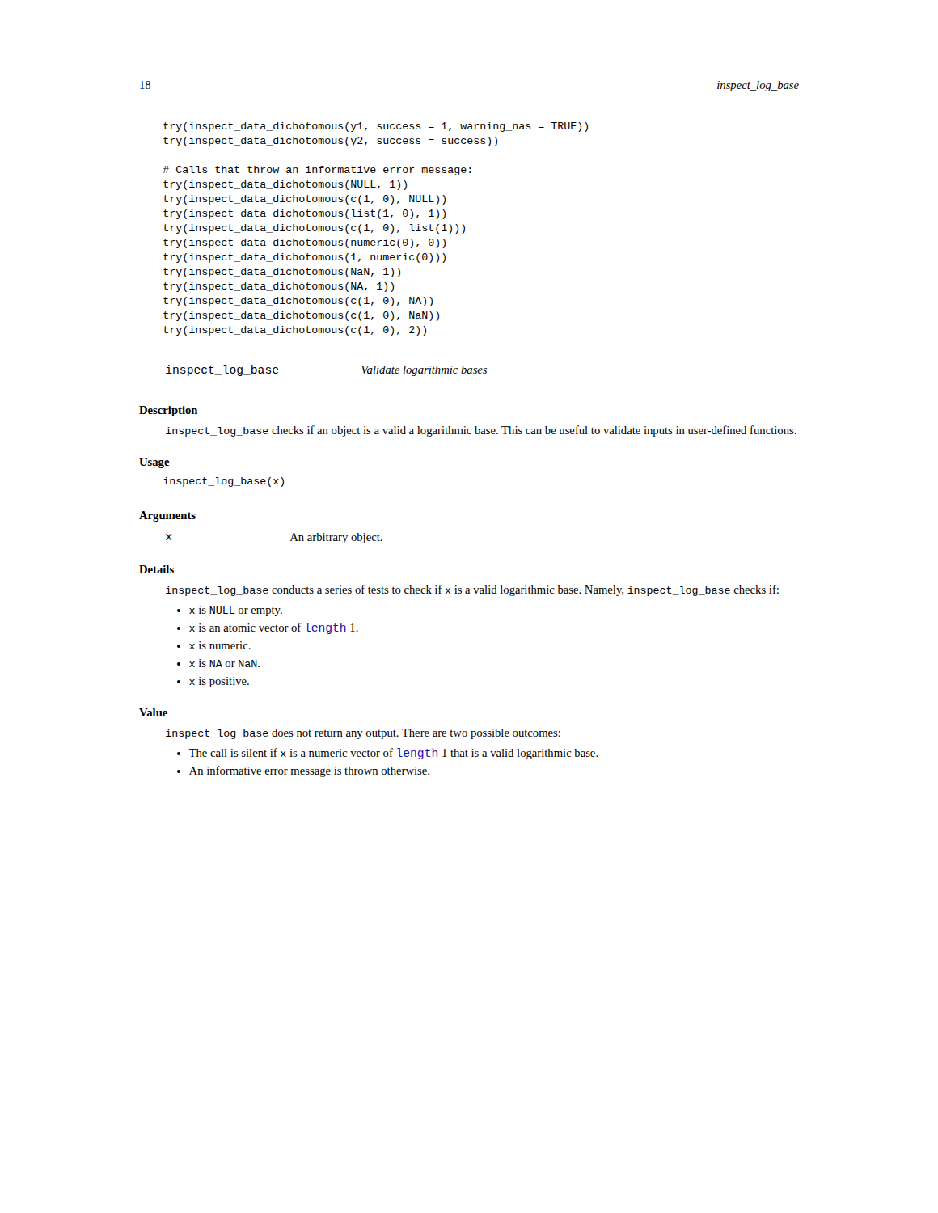18 inspect_log_base
try(inspect_data_dichotomous(y1, success = 1, warning_nas = TRUE))
try(inspect_data_dichotomous(y2, success = success))

# Calls that throw an informative error message:
try(inspect_data_dichotomous(NULL, 1))
try(inspect_data_dichotomous(c(1, 0), NULL))
try(inspect_data_dichotomous(list(1, 0), 1))
try(inspect_data_dichotomous(c(1, 0), list(1)))
try(inspect_data_dichotomous(numeric(0), 0))
try(inspect_data_dichotomous(1, numeric(0)))
try(inspect_data_dichotomous(NaN, 1))
try(inspect_data_dichotomous(NA, 1))
try(inspect_data_dichotomous(c(1, 0), NA))
try(inspect_data_dichotomous(c(1, 0), NaN))
try(inspect_data_dichotomous(c(1, 0), 2))
inspect_log_base Validate logarithmic bases
Description
inspect_log_base checks if an object is a valid a logarithmic base. This can be useful to validate inputs in user-defined functions.
Usage
inspect_log_base(x)
Arguments
| x | An arbitrary object. |
Details
inspect_log_base conducts a series of tests to check if x is a valid logarithmic base. Namely, inspect_log_base checks if:
x is NULL or empty.
x is an atomic vector of length 1.
x is numeric.
x is NA or NaN.
x is positive.
Value
inspect_log_base does not return any output. There are two possible outcomes:
The call is silent if x is a numeric vector of length 1 that is a valid logarithmic base.
An informative error message is thrown otherwise.